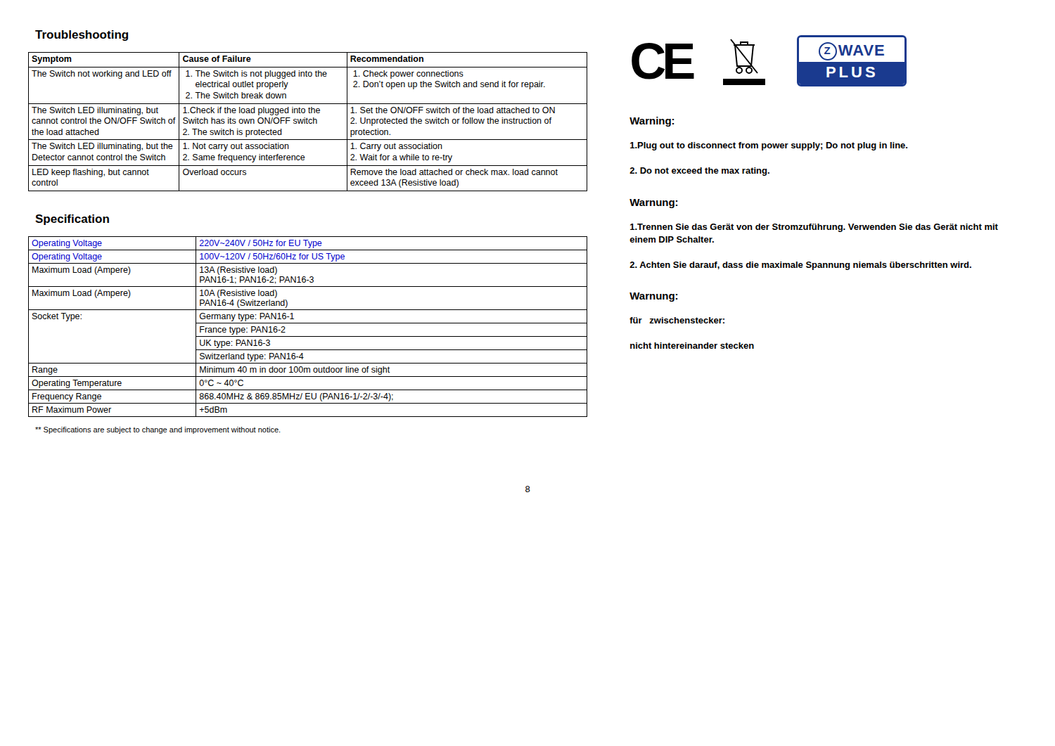Troubleshooting
| Symptom | Cause of Failure | Recommendation |
| --- | --- | --- |
| The Switch not working and LED off | The Switch is not plugged into the electrical outlet properly The Switch break down | Check power connections Don’t open up the Switch and send it for repair. |
| The Switch LED illuminating, but cannot control the ON/OFF Switch of the load attached | 1.Check if the load plugged into the Switch has its own ON/OFF switch 2. The switch is protected | 1. Set the ON/OFF switch of the load attached to ON 2. Unprotected the switch or follow the instruction of protection. |
| The Switch LED illuminating, but the Detector cannot control the Switch | 1. Not carry out association 2. Same frequency interference | 1. Carry out association 2. Wait for a while to re-try |
| LED keep flashing, but cannot control | Overload occurs | Remove the load attached or check max. load cannot exceed 13A (Resistive load) |
Specification
| Operating Voltage | 220V~240V / 50Hz for EU Type |
| Operating Voltage | 100V~120V / 50Hz/60Hz for US Type |
| Maximum Load (Ampere) | 13A (Resistive load) PAN16-1; PAN16-2; PAN16-3 |
| Maximum Load (Ampere) | 10A (Resistive load) PAN16-4 (Switzerland) |
| Socket Type: | Germany type: PAN16-1 |
| France type: PAN16-2 |
| UK type: PAN16-3 |
| Switzerland type: PAN16-4 |
| Range | Minimum 40 m in door 100m outdoor line of sight |
| Operating Temperature | 0°C ~ 40°C |
| Frequency Range | 868.40MHz & 869.85MHz/ EU (PAN16-1/-2/-3/-4); |
| RF Maximum Power | +5dBm |
** Specifications are subject to change and improvement without notice.
CE
ZWAVE
PLUS
Warning:
1.Plug out to disconnect from power supply; Do not plug in line.
2. Do not exceed the max rating.
Warnung:
1.Trennen Sie das Gerät von der Stromzuführung. Verwenden Sie das Gerät nicht mit einem DIP Schalter.
2. Achten Sie darauf, dass die maximale Spannung niemals überschritten wird.
Warnung:
für zwischenstecker:
nicht hintereinander stecken
8